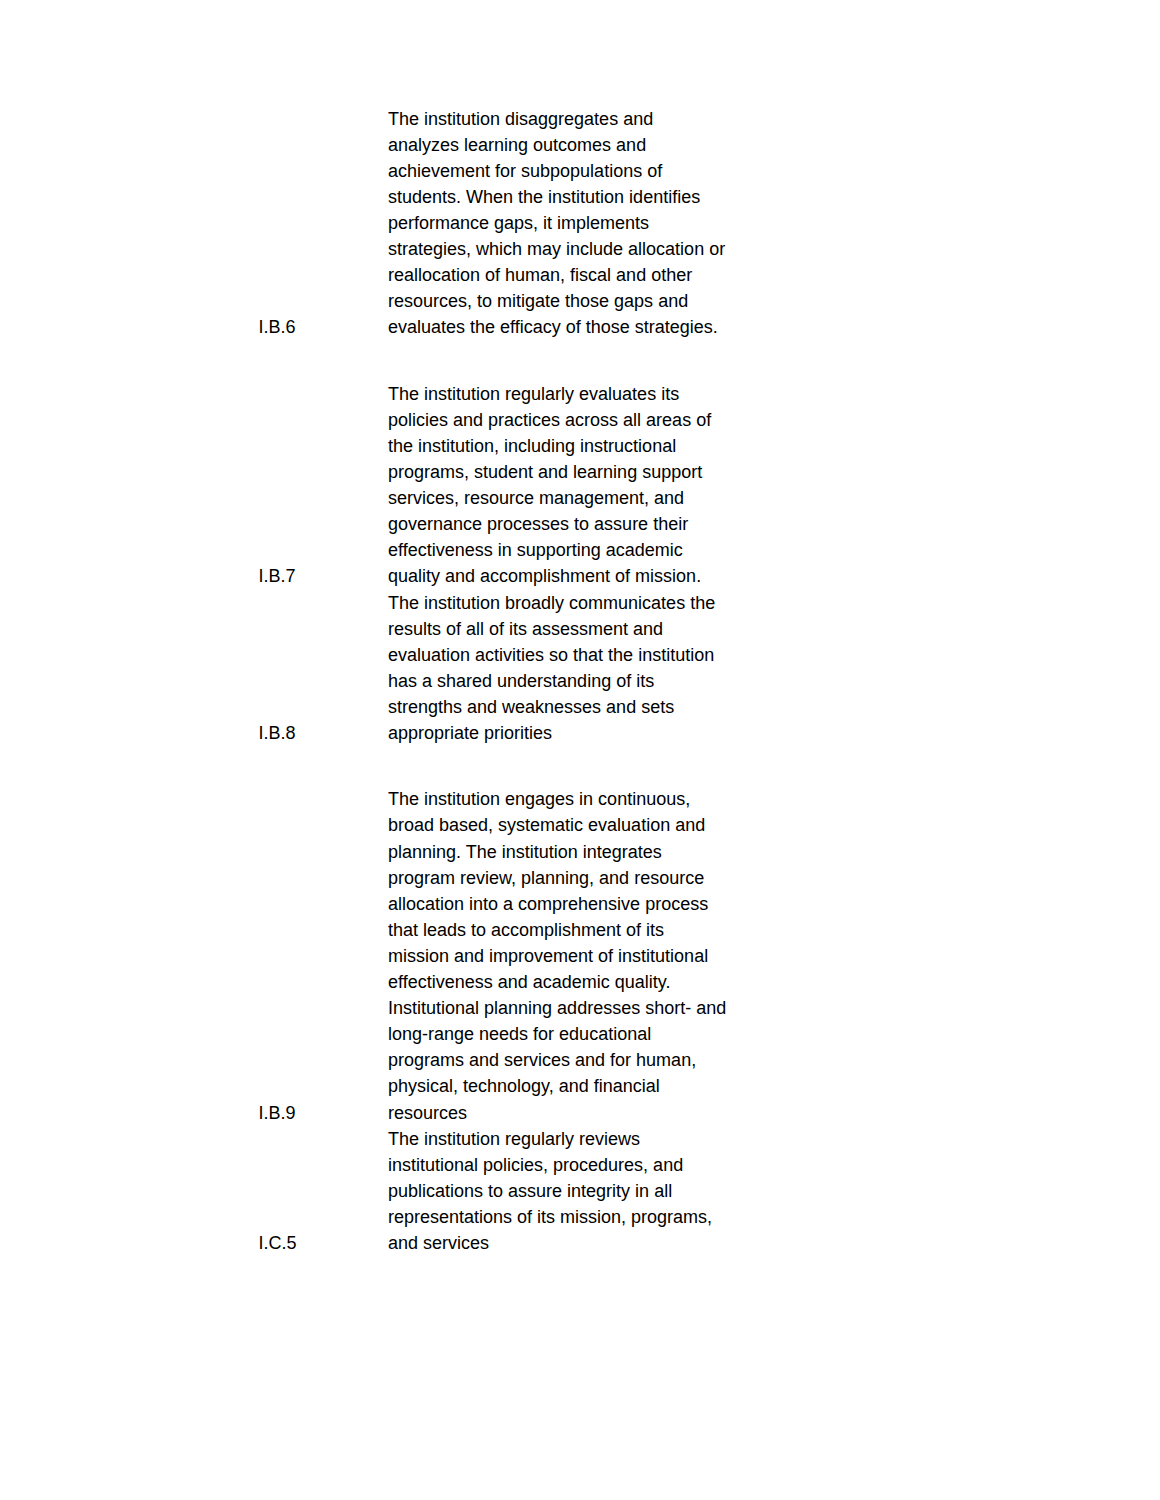| I.B.6 | The institution disaggregates and analyzes learning outcomes and achievement for subpopulations of students. When the institution identifies performance gaps, it implements strategies, which may include allocation or reallocation of human, fiscal and other resources, to mitigate those gaps and evaluates the efficacy of those strategies. | |
| I.B.7 | The institution regularly evaluates its policies and practices across all areas of the institution, including instructional programs, student and learning support services, resource management, and governance processes to assure their effectiveness in supporting academic quality and accomplishment of mission. | |
| I.B.8 | The institution broadly communicates the results of all of its assessment and evaluation activities so that the institution has a shared understanding of its strengths and weaknesses and sets appropriate priorities | |
| I.B.9 | The institution engages in continuous, broad based, systematic evaluation and planning. The institution integrates program review, planning, and resource allocation into a comprehensive process that leads to accomplishment of its mission and improvement of institutional effectiveness and academic quality. Institutional planning addresses short- and long-range needs for educational programs and services and for human, physical, technology, and financial resources | |
| I.C.5 | The institution regularly reviews institutional policies, procedures, and publications to assure integrity in all representations of its mission, programs, and services | |